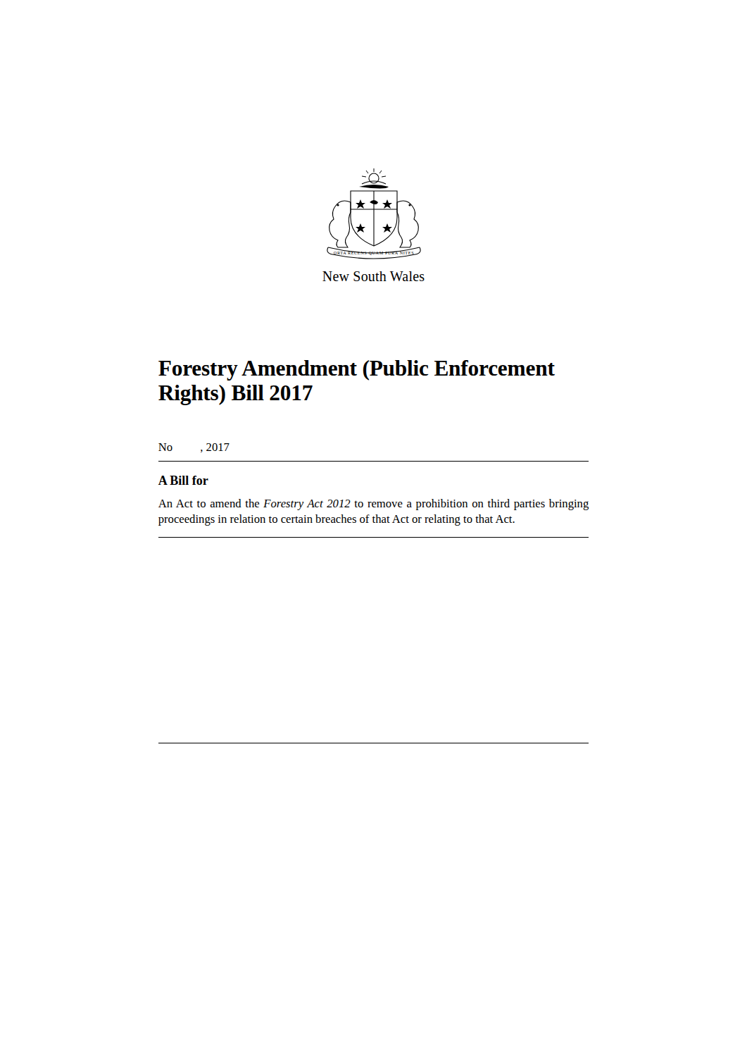ORTA RECENS QUAM PURA NITES
New South Wales
Forestry Amendment (Public Enforcement Rights) Bill 2017
No, 2017
A Bill for
An Act to amend the Forestry Act 2012 to remove a prohibition on third parties bringing proceedings in relation to certain breaches of that Act or relating to that Act.